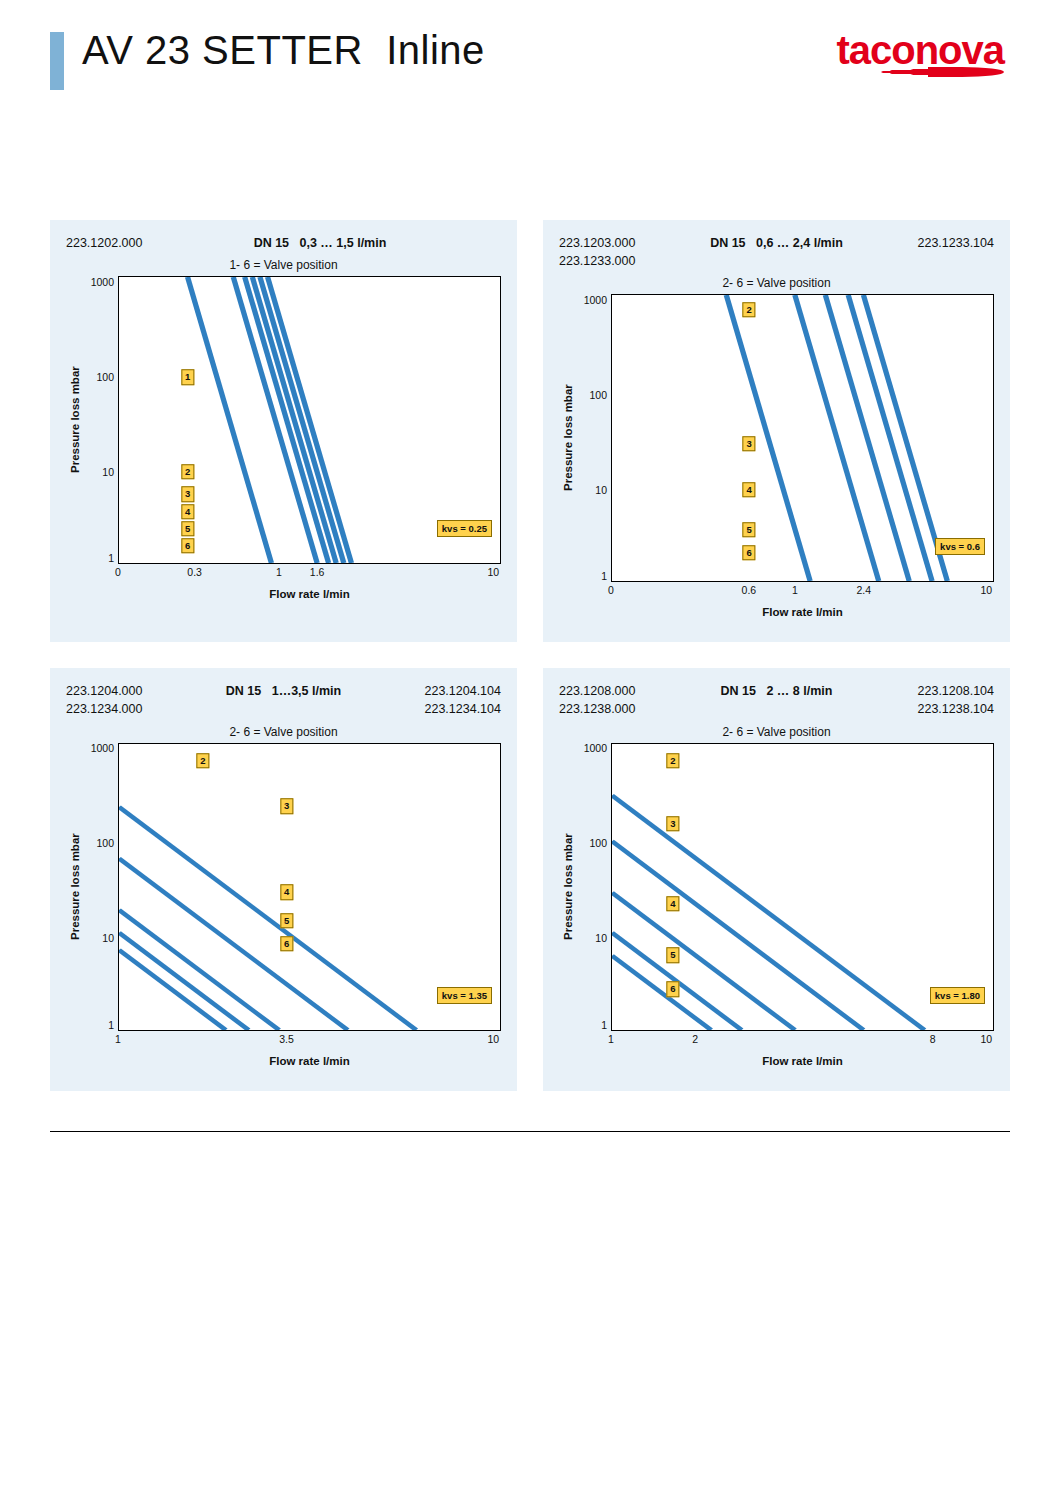AV 23 SETTER Inline
taconova
223.1202.000 DN 15 0,3 … 1,5 l/min
1- 6 = Valve position
Pressure loss mbar
1000 100 10 1
1
2
3
4
5
6
kvs = 0.25
0 0.3 1 1.6 10
Flow rate l/min
223.1203.000 DN 15 0,6 … 2,4 l/min 223.1233.104
223.1233.000
2- 6 = Valve position
Pressure loss mbar
1000 100 10 1
2
3
4
5
6
kvs = 0.6
0 0.6 1 2.4 10
Flow rate l/min
223.1204.000 DN 15 1…3,5 l/min 223.1204.104
223.1234.000 223.1234.104
2- 6 = Valve position
Pressure loss mbar
1000 100 10 1
2
3
4
5
6
kvs = 1.35
1 3.5 10
Flow rate l/min
223.1208.000 DN 15 2 … 8 l/min 223.1208.104
223.1238.000 223.1238.104
2- 6 = Valve position
Pressure loss mbar
1000 100 10 1
2
3
4
5
6
kvs = 1.80
1 2 8 10
Flow rate l/min